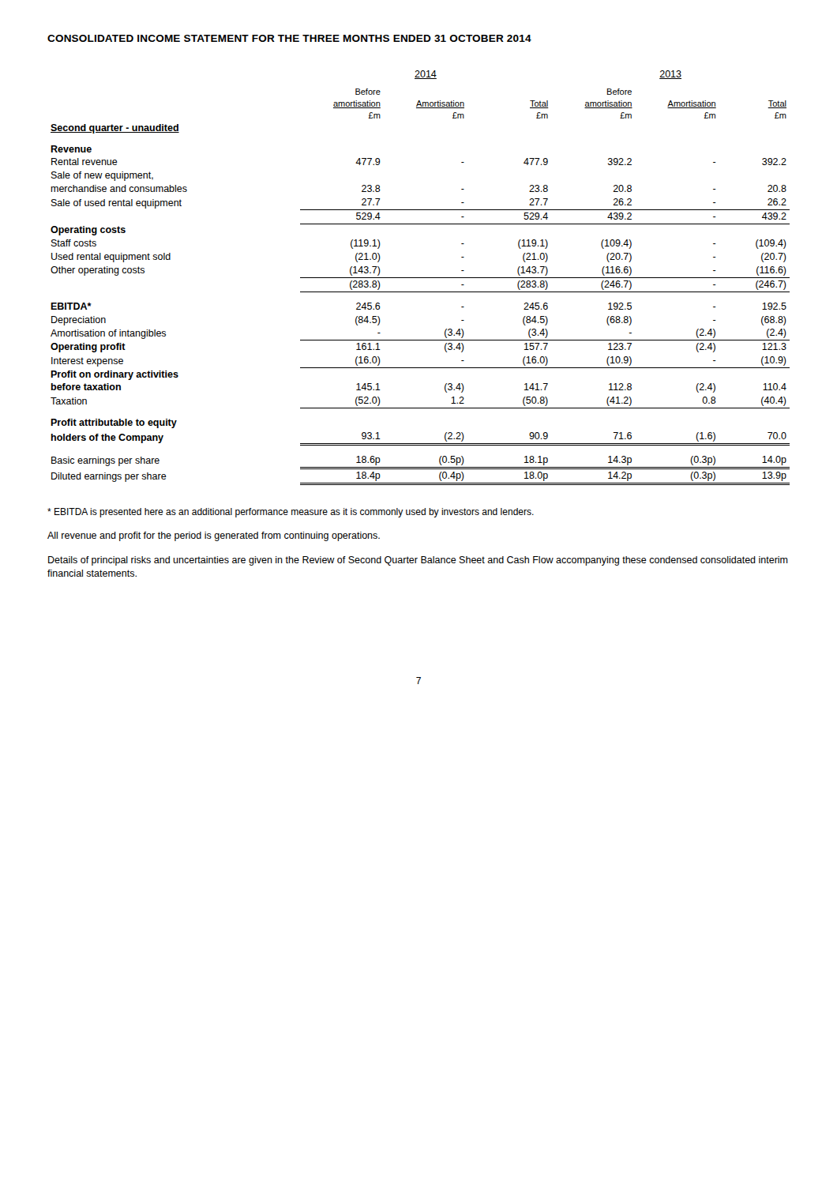CONSOLIDATED INCOME STATEMENT FOR THE THREE MONTHS ENDED 31 OCTOBER 2014
| | 2014 | 2013 |
| | Before amortisation £m | Amortisation £m | Total £m | Before amortisation £m | Amortisation £m | Total £m |
| Second quarter - unaudited | |
| Revenue | |
| Rental revenue | 477.9 | - | 477.9 | 392.2 | - | 392.2 |
| Sale of new equipment, | |
| merchandise and consumables | 23.8 | - | 23.8 | 20.8 | - | 20.8 |
| Sale of used rental equipment | 27.7 | - | 27.7 | 26.2 | - | 26.2 |
| | 529.4 | - | 529.4 | 439.2 | - | 439.2 |
| Operating costs | |
| Staff costs | (119.1) | - | (119.1) | (109.4) | - | (109.4) |
| Used rental equipment sold | (21.0) | - | (21.0) | (20.7) | - | (20.7) |
| Other operating costs | (143.7) | - | (143.7) | (116.6) | - | (116.6) |
| | (283.8) | - | (283.8) | (246.7) | - | (246.7) |
| EBITDA* | 245.6 | - | 245.6 | 192.5 | - | 192.5 |
| Depreciation | (84.5) | - | (84.5) | (68.8) | - | (68.8) |
| Amortisation of intangibles | - | (3.4) | (3.4) | - | (2.4) | (2.4) |
| Operating profit | 161.1 | (3.4) | 157.7 | 123.7 | (2.4) | 121.3 |
| Interest expense | (16.0) | - | (16.0) | (10.9) | - | (10.9) |
| Profit on ordinary activities | |
| before taxation | 145.1 | (3.4) | 141.7 | 112.8 | (2.4) | 110.4 |
| Taxation | (52.0) | 1.2 | (50.8) | (41.2) | 0.8 | (40.4) |
| Profit attributable to equity | |
| holders of the Company | 93.1 | (2.2) | 90.9 | 71.6 | (1.6) | 70.0 |
| Basic earnings per share | 18.6p | (0.5p) | 18.1p | 14.3p | (0.3p) | 14.0p |
| Diluted earnings per share | 18.4p | (0.4p) | 18.0p | 14.2p | (0.3p) | 13.9p |
* EBITDA is presented here as an additional performance measure as it is commonly used by investors and lenders.
All revenue and profit for the period is generated from continuing operations.
Details of principal risks and uncertainties are given in the Review of Second Quarter Balance Sheet and Cash Flow accompanying these condensed consolidated interim financial statements.
7